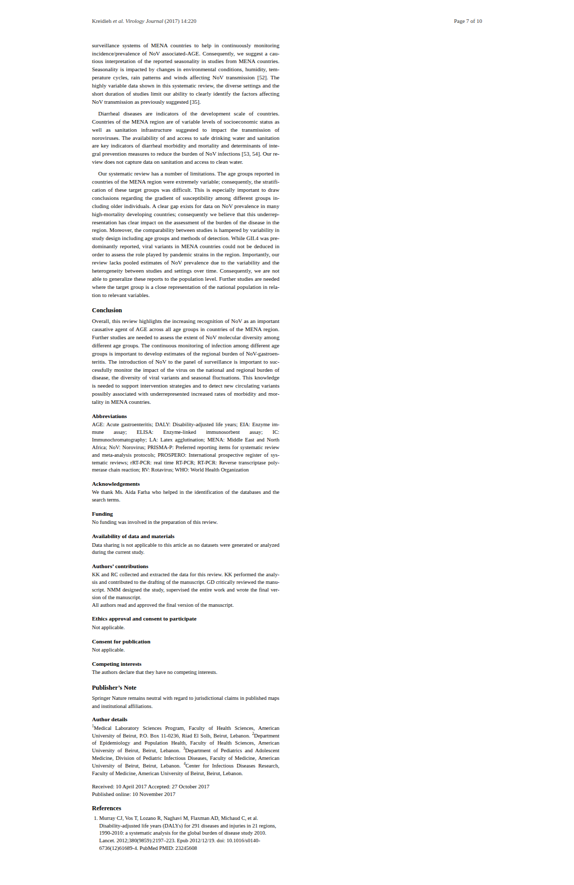Kreidieh et al. Virology Journal (2017) 14:220
Page 7 of 10
surveillance systems of MENA countries to help in continuously monitoring incidence/prevalence of NoV associated-AGE. Consequently, we suggest a cautious interpretation of the reported seasonality in studies from MENA countries. Seasonality is impacted by changes in environmental conditions, humidity, temperature cycles, rain patterns and winds affecting NoV transmission [52]. The highly variable data shown in this systematic review, the diverse settings and the short duration of studies limit our ability to clearly identify the factors affecting NoV transmission as previously suggested [35].
Diarrheal diseases are indicators of the development scale of countries. Countries of the MENA region are of variable levels of socioeconomic status as well as sanitation infrastructure suggested to impact the transmission of noroviruses. The availability of and access to safe drinking water and sanitation are key indicators of diarrheal morbidity and mortality and determinants of integral prevention measures to reduce the burden of NoV infections [53, 54]. Our review does not capture data on sanitation and access to clean water.
Our systematic review has a number of limitations. The age groups reported in countries of the MENA region were extremely variable; consequently, the stratification of these target groups was difficult. This is especially important to draw conclusions regarding the gradient of susceptibility among different groups including older individuals. A clear gap exists for data on NoV prevalence in many high-mortality developing countries; consequently we believe that this underrepresentation has clear impact on the assessment of the burden of the disease in the region. Moreover, the comparability between studies is hampered by variability in study design including age groups and methods of detection. While GII.4 was predominantly reported, viral variants in MENA countries could not be deduced in order to assess the role played by pandemic strains in the region. Importantly, our review lacks pooled estimates of NoV prevalence due to the variability and the heterogeneity between studies and settings over time. Consequently, we are not able to generalize these reports to the population level. Further studies are needed where the target group is a close representation of the national population in relation to relevant variables.
Conclusion
Overall, this review highlights the increasing recognition of NoV as an important causative agent of AGE across all age groups in countries of the MENA region. Further studies are needed to assess the extent of NoV molecular diversity among different age groups. The continuous monitoring of infection among different age groups is important to develop estimates of the regional burden of NoV-gastroenteritis. The introduction of NoV to the panel of surveillance is important to successfully monitor the impact of the virus on the national and regional burden of disease, the diversity of viral variants and seasonal fluctuations. This knowledge is needed to support intervention strategies and to detect new circulating variants possibly associated with underrepresented increased rates of morbidity and mortality in MENA countries.
Abbreviations
AGE: Acute gastroenteritis; DALY: Disability-adjusted life years; EIA: Enzyme immune assay; ELISA: Enzyme-linked immunosorbent assay; IC: Immunochromatography; LA: Latex agglutination; MENA: Middle East and North Africa; NoV: Norovirus; PRISMA-P: Preferred reporting items for systematic review and meta-analysis protocols; PROSPERO: International prospective register of systematic reviews; rRT-PCR: real time RT-PCR; RT-PCR: Reverse transcriptase polymerase chain reaction; RV: Rotavirus; WHO: World Health Organization
Acknowledgements
We thank Ms. Aida Farha who helped in the identification of the databases and the search terms.
Funding
No funding was involved in the preparation of this review.
Availability of data and materials
Data sharing is not applicable to this article as no datasets were generated or analyzed during the current study.
Authors’ contributions
KK and RC collected and extracted the data for this review. KK performed the analysis and contributed to the drafting of the manuscript. GD critically reviewed the manuscript. NMM designed the study, supervised the entire work and wrote the final version of the manuscript.
All authors read and approved the final version of the manuscript.
Ethics approval and consent to participate
Not applicable.
Consent for publication
Not applicable.
Competing interests
The authors declare that they have no competing interests.
Publisher’s Note
Springer Nature remains neutral with regard to jurisdictional claims in published maps and institutional affiliations.
Author details
1Medical Laboratory Sciences Program, Faculty of Health Sciences, American University of Beirut, P.O. Box 11-0236, Riad El Solh, Beirut, Lebanon. 2Department of Epidemiology and Population Health, Faculty of Health Sciences, American University of Beirut, Beirut, Lebanon. 3Department of Pediatrics and Adolescent Medicine, Division of Pediatric Infectious Diseases, Faculty of Medicine, American University of Beirut, Beirut, Lebanon. 4Center for Infectious Diseases Research, Faculty of Medicine, American University of Beirut, Beirut, Lebanon.
Received: 10 April 2017 Accepted: 27 October 2017
Published online: 10 November 2017
References
Murray CJ, Vos T, Lozano R, Naghavi M, Flaxman AD, Michaud C, et al. Disability-adjusted life years (DALYs) for 291 diseases and injuries in 21 regions, 1990-2010: a systematic analysis for the global burden of disease study 2010. Lancet. 2012;380(9859):2197–223. Epub 2012/12/19. doi: 10.1016/s0140-6736(12)61689-4. PubMed PMID: 23245608